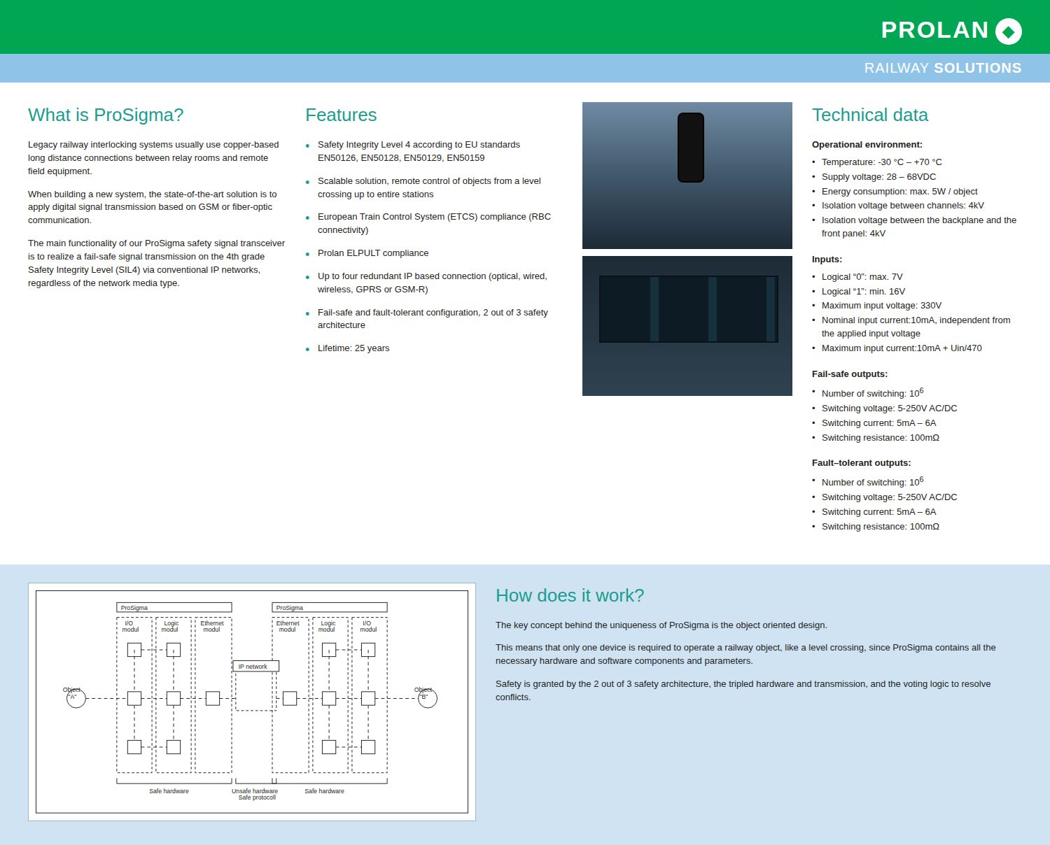PROLAN◆
RAILWAY SOLUTIONS
What is ProSigma?
Legacy railway interlocking systems usually use copper-based long distance connections between relay rooms and remote field equipment.
When building a new system, the state-of-the-art solution is to apply digital signal transmission based on GSM or fiber-optic communication.
The main functionality of our ProSigma safety signal transceiver is to realize a fail-safe signal transmission on the 4th grade Safety Integrity Level (SIL4) via conventional IP networks, regardless of the network media type.
Features
Safety Integrity Level 4 according to EU standards EN50126, EN50128, EN50129, EN50159
Scalable solution, remote control of objects from a level crossing up to entire stations
European Train Control System (ETCS) compliance (RBC connectivity)
Prolan ELPULT compliance
Up to four redundant IP based connection (optical, wired, wireless, GPRS or GSM-R)
Fail-safe and fault-tolerant configuration, 2 out of 3 safety architecture
Lifetime: 25 years
Technical data
Operational environment:
Temperature: -30 °C – +70 °C
Supply voltage: 28 – 68VDC
Energy consumption: max. 5W / object
Isolation voltage between channels: 4kV
Isolation voltage between the backplane and the front panel: 4kV
Inputs:
Logical “0”: max. 7V
Logical “1”: min. 16V
Maximum input voltage: 330V
Nominal input current:10mA, independent from the applied input voltage
Maximum input current:10mA + Uin/470
Fail-safe outputs:
Number of switching: 106
Switching voltage: 5-250V AC/DC
Switching current: 5mA – 6A
Switching resistance: 100mΩ
Fault–tolerant outputs:
Number of switching: 106
Switching voltage: 5-250V AC/DC
Switching current: 5mA – 6A
Switching resistance: 100mΩ
ProSigma I/Omodul Logicmodul Ethernetmodul ProSigma Ethernetmodul Logicmodul I/Omodul IP network Object"A" Object"B" Safe hardware Unsafe hardware Safe protocoll Safe hardware
How does it work?
The key concept behind the uniqueness of ProSigma is the object oriented design.
This means that only one device is required to operate a railway object, like a level crossing, since ProSigma contains all the necessary hardware and software components and parameters.
Safety is granted by the 2 out of 3 safety architecture, the tripled hardware and transmission, and the voting logic to resolve conflicts.